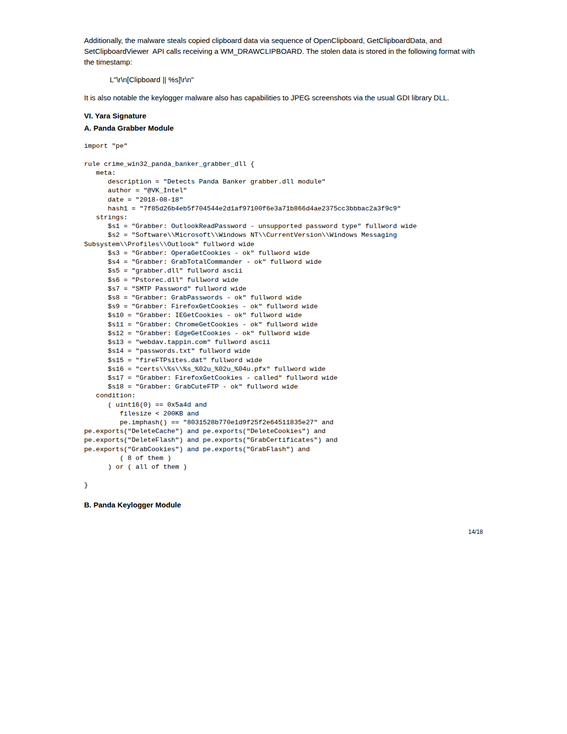Additionally, the malware steals copied clipboard data via sequence of OpenClipboard, GetClipboardData, and SetClipboardViewer API calls receiving a WM_DRAWCLIPBOARD. The stolen data is stored in the following format with the timestamp:
L"\r\n[Clipboard || %s]\r\n"
It is also notable the keylogger malware also has capabilities to JPEG screenshots via the usual GDI library DLL.
VI. Yara Signature
A. Panda Grabber Module
import "pe"

rule crime_win32_panda_banker_grabber_dll {
   meta:
      description = "Detects Panda Banker grabber.dll module"
      author = "@VK_Intel"
      date = "2018-08-18"
      hash1 = "7f85d26b4eb5f704544e2d1af97100f6e3a71b866d4ae2375cc3bbbac2a3f9c9"
   strings:
      $s1 = "Grabber: OutlookReadPassword - unsupported password type" fullword wide
      $s2 = "Software\\Microsoft\\Windows NT\\CurrentVersion\\Windows Messaging
Subsystem\\Profiles\\Outlook" fullword wide
      $s3 = "Grabber: OperaGetCookies - ok" fullword wide
      $s4 = "Grabber: GrabTotalCommander - ok" fullword wide
      $s5 = "grabber.dll" fullword ascii
      $s6 = "Pstorec.dll" fullword wide
      $s7 = "SMTP Password" fullword wide
      $s8 = "Grabber: GrabPasswords - ok" fullword wide
      $s9 = "Grabber: FirefoxGetCookies - ok" fullword wide
      $s10 = "Grabber: IEGetCookies - ok" fullword wide
      $s11 = "Grabber: ChromeGetCookies - ok" fullword wide
      $s12 = "Grabber: EdgeGetCookies - ok" fullword wide
      $s13 = "webdav.tappin.com" fullword ascii
      $s14 = "passwords.txt" fullword wide
      $s15 = "fireFTPsites.dat" fullword wide
      $s16 = "certs\\%s\\%s_%02u_%02u_%04u.pfx" fullword wide
      $s17 = "Grabber: FirefoxGetCookies - called" fullword wide
      $s18 = "Grabber: GrabCuteFTP - ok" fullword wide
   condition:
      ( uint16(0) == 0x5a4d and
         filesize < 200KB and
         pe.imphash() == "8031528b770e1d9f25f2e64511835e27" and
pe.exports("DeleteCache") and pe.exports("DeleteCookies") and
pe.exports("DeleteFlash") and pe.exports("GrabCertificates") and
pe.exports("GrabCookies") and pe.exports("GrabFlash") and
         ( 8 of them )
      ) or ( all of them )

}
B. Panda Keylogger Module
14/18